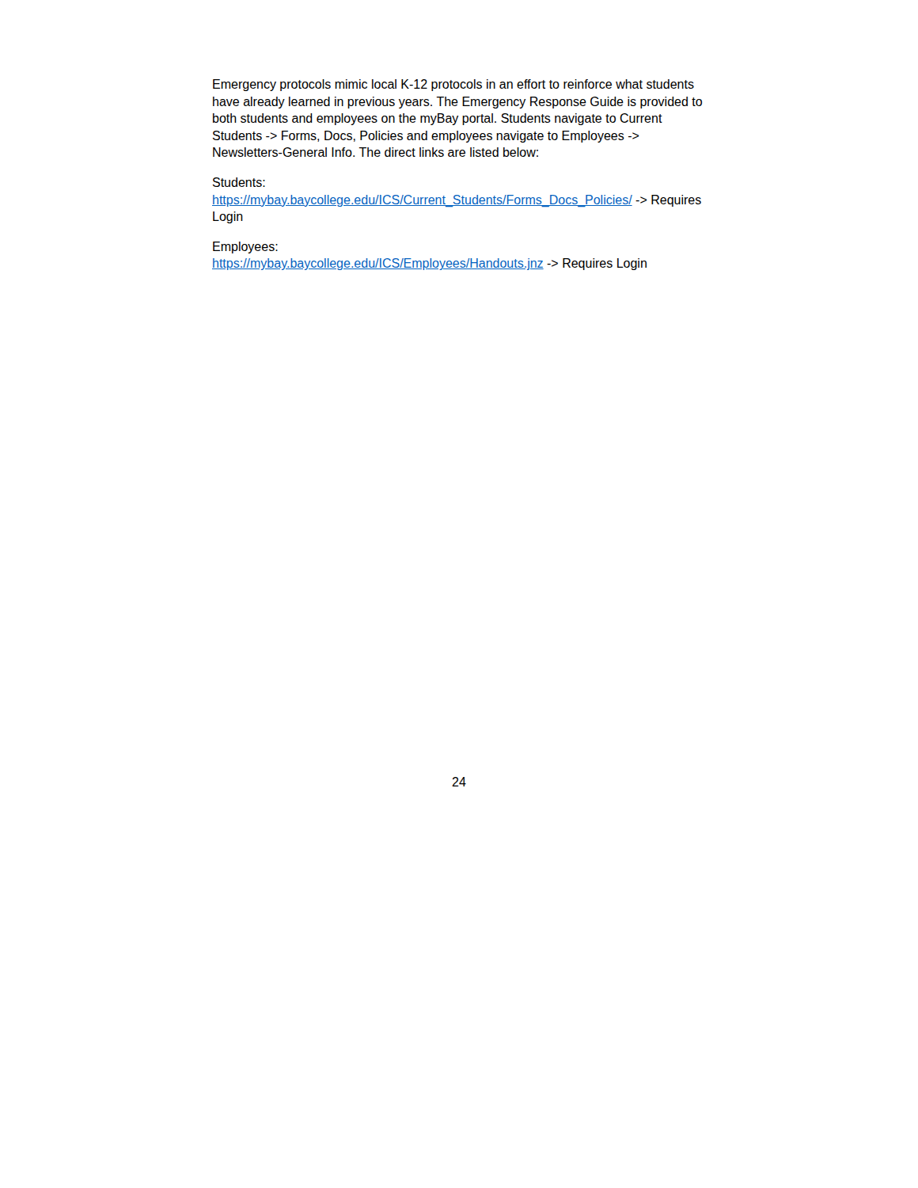Emergency protocols mimic local K-12 protocols in an effort to reinforce what students have already learned in previous years. The Emergency Response Guide is provided to both students and employees on the myBay portal. Students navigate to Current Students -> Forms, Docs, Policies and employees navigate to Employees -> Newsletters-General Info. The direct links are listed below:
Students:
https://mybay.baycollege.edu/ICS/Current_Students/Forms_Docs_Policies/ -> Requires Login
Employees:
https://mybay.baycollege.edu/ICS/Employees/Handouts.jnz -> Requires Login
24